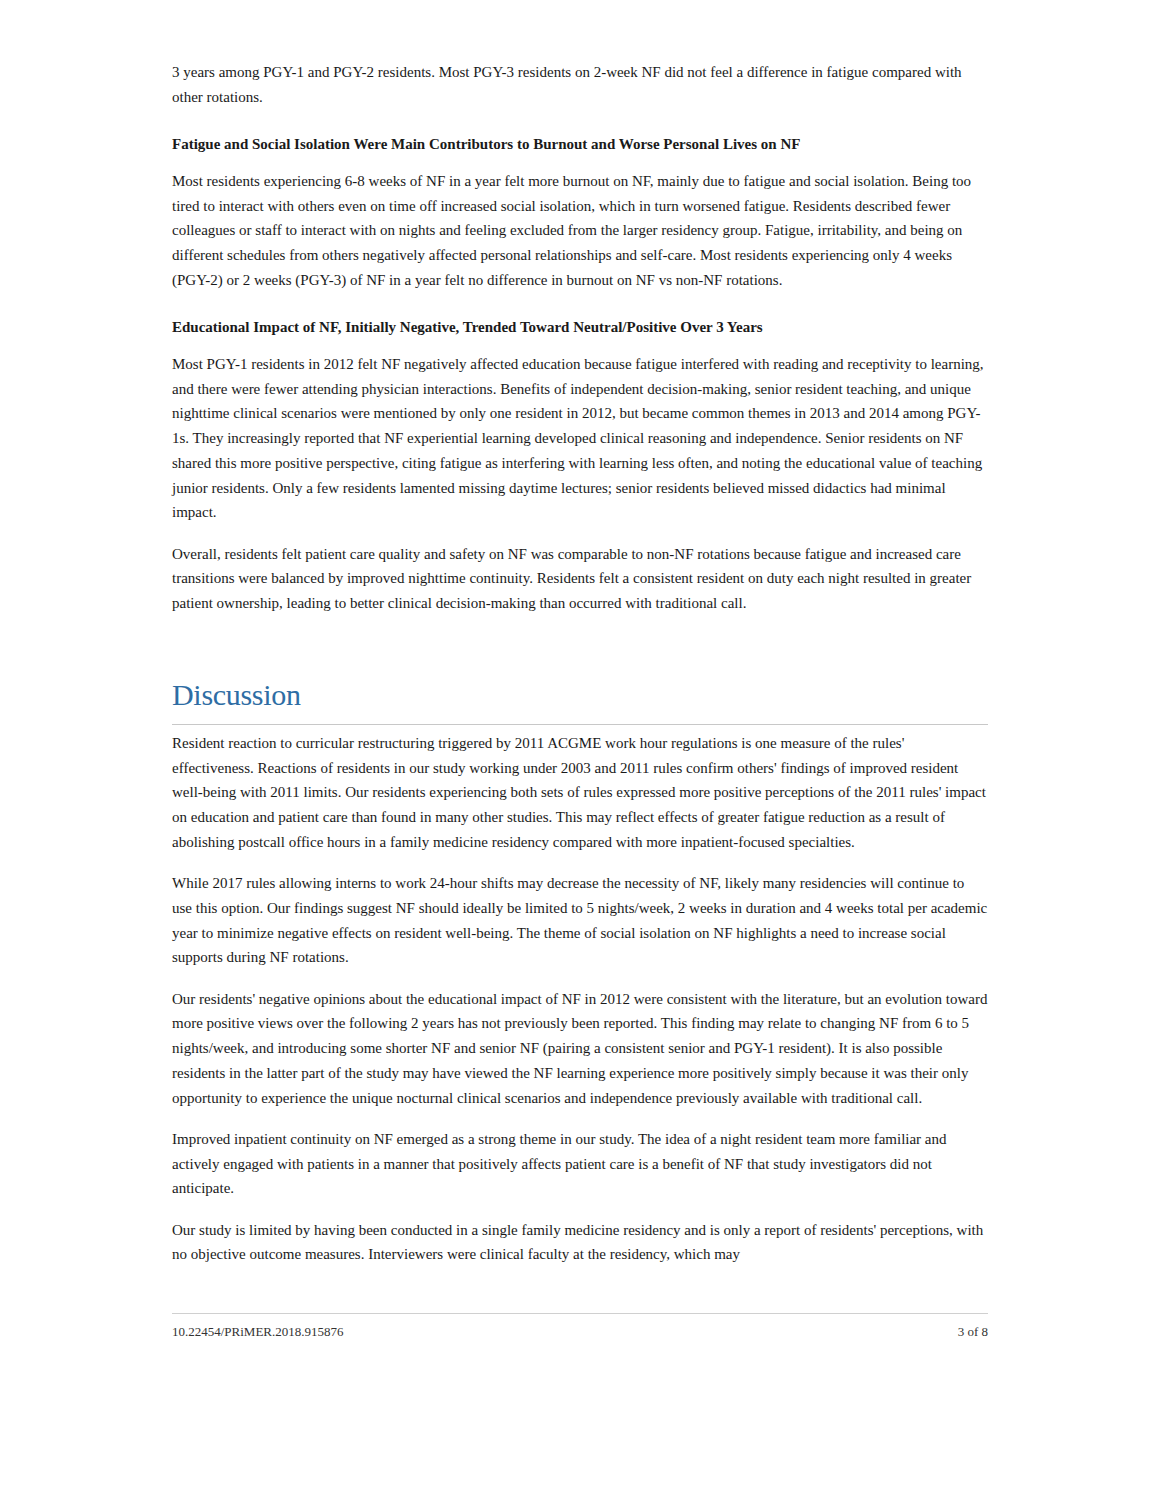3 years among PGY-1 and PGY-2 residents. Most PGY-3 residents on 2-week NF did not feel a difference in fatigue compared with other rotations.
Fatigue and Social Isolation Were Main Contributors to Burnout and Worse Personal Lives on NF
Most residents experiencing 6-8 weeks of NF in a year felt more burnout on NF, mainly due to fatigue and social isolation. Being too tired to interact with others even on time off increased social isolation, which in turn worsened fatigue. Residents described fewer colleagues or staff to interact with on nights and feeling excluded from the larger residency group. Fatigue, irritability, and being on different schedules from others negatively affected personal relationships and self-care. Most residents experiencing only 4 weeks (PGY-2) or 2 weeks (PGY-3) of NF in a year felt no difference in burnout on NF vs non-NF rotations.
Educational Impact of NF, Initially Negative, Trended Toward Neutral/Positive Over 3 Years
Most PGY-1 residents in 2012 felt NF negatively affected education because fatigue interfered with reading and receptivity to learning, and there were fewer attending physician interactions. Benefits of independent decision-making, senior resident teaching, and unique nighttime clinical scenarios were mentioned by only one resident in 2012, but became common themes in 2013 and 2014 among PGY-1s. They increasingly reported that NF experiential learning developed clinical reasoning and independence. Senior residents on NF shared this more positive perspective, citing fatigue as interfering with learning less often, and noting the educational value of teaching junior residents. Only a few residents lamented missing daytime lectures; senior residents believed missed didactics had minimal impact.
Overall, residents felt patient care quality and safety on NF was comparable to non-NF rotations because fatigue and increased care transitions were balanced by improved nighttime continuity. Residents felt a consistent resident on duty each night resulted in greater patient ownership, leading to better clinical decision-making than occurred with traditional call.
Discussion
Resident reaction to curricular restructuring triggered by 2011 ACGME work hour regulations is one measure of the rules' effectiveness. Reactions of residents in our study working under 2003 and 2011 rules confirm others' findings of improved resident well-being with 2011 limits. Our residents experiencing both sets of rules expressed more positive perceptions of the 2011 rules' impact on education and patient care than found in many other studies. This may reflect effects of greater fatigue reduction as a result of abolishing postcall office hours in a family medicine residency compared with more inpatient-focused specialties.
While 2017 rules allowing interns to work 24-hour shifts may decrease the necessity of NF, likely many residencies will continue to use this option. Our findings suggest NF should ideally be limited to 5 nights/week, 2 weeks in duration and 4 weeks total per academic year to minimize negative effects on resident well-being. The theme of social isolation on NF highlights a need to increase social supports during NF rotations.
Our residents' negative opinions about the educational impact of NF in 2012 were consistent with the literature, but an evolution toward more positive views over the following 2 years has not previously been reported. This finding may relate to changing NF from 6 to 5 nights/week, and introducing some shorter NF and senior NF (pairing a consistent senior and PGY-1 resident). It is also possible residents in the latter part of the study may have viewed the NF learning experience more positively simply because it was their only opportunity to experience the unique nocturnal clinical scenarios and independence previously available with traditional call.
Improved inpatient continuity on NF emerged as a strong theme in our study. The idea of a night resident team more familiar and actively engaged with patients in a manner that positively affects patient care is a benefit of NF that study investigators did not anticipate.
Our study is limited by having been conducted in a single family medicine residency and is only a report of residents' perceptions, with no objective outcome measures. Interviewers were clinical faculty at the residency, which may
10.22454/PRiMER.2018.915876 3 of 8